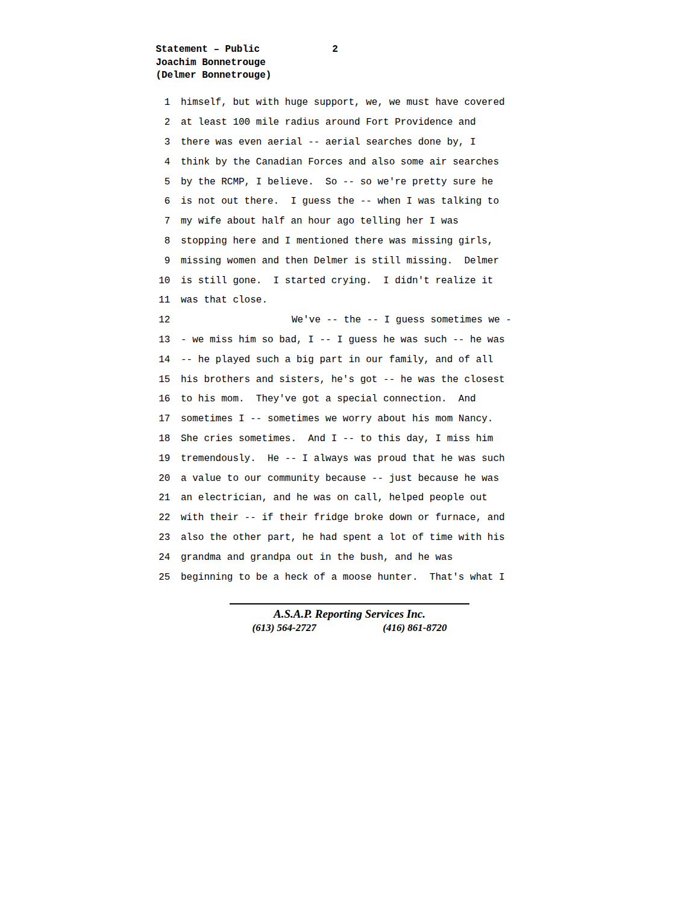Statement – Public2 Joachim Bonnetrouge (Delmer Bonnetrouge)
1 himself, but with huge support, we, we must have covered
2 at least 100 mile radius around Fort Providence and
3 there was even aerial -- aerial searches done by, I
4 think by the Canadian Forces and also some air searches
5 by the RCMP, I believe. So -- so we're pretty sure he
6 is not out there. I guess the -- when I was talking to
7 my wife about half an hour ago telling her I was
8 stopping here and I mentioned there was missing girls,
9 missing women and then Delmer is still missing. Delmer
10 is still gone. I started crying. I didn't realize it
11 was that close.
12 We've -- the -- I guess sometimes we -
13- we miss him so bad, I -- I guess he was such -- he was
14-- he played such a big part in our family, and of all
15 his brothers and sisters, he's got -- he was the closest
16 to his mom. They've got a special connection. And
17 sometimes I -- sometimes we worry about his mom Nancy.
18 She cries sometimes. And I -- to this day, I miss him
19 tremendously. He -- I always was proud that he was such
20 a value to our community because -- just because he was
21 an electrician, and he was on call, helped people out
22 with their -- if their fridge broke down or furnace, and
23 also the other part, he had spent a lot of time with his
24 grandma and grandpa out in the bush, and he was
25 beginning to be a heck of a moose hunter. That's what I
A.S.A.P. Reporting Services Inc.
(613) 564-2727(416) 861-8720